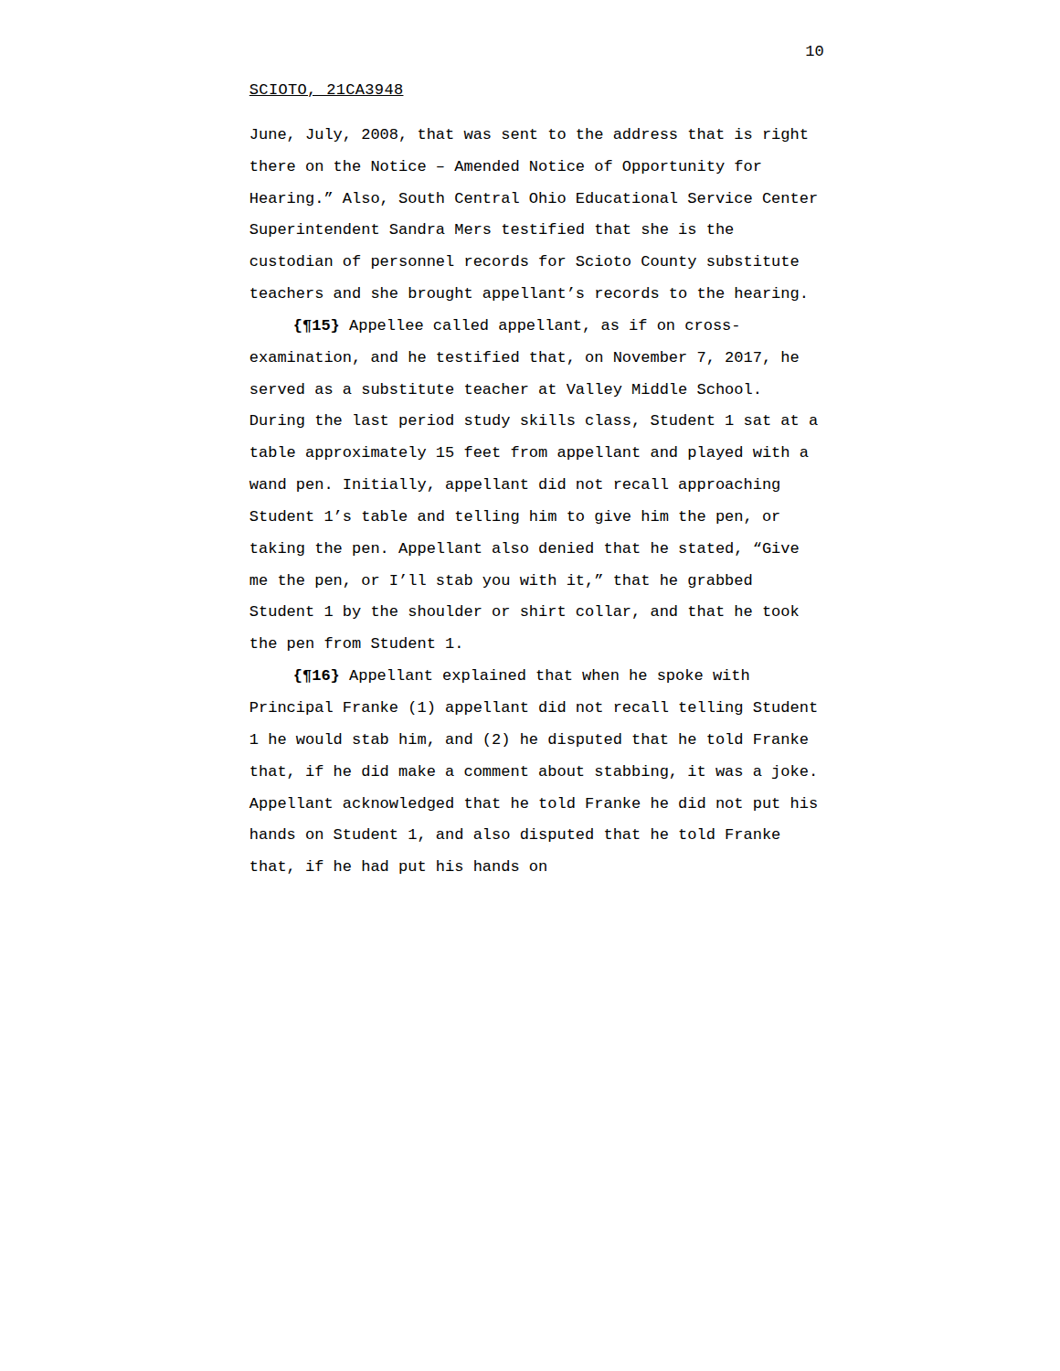10
SCIOTO, 21CA3948
June, July, 2008, that was sent to the address that is right there on the Notice – Amended Notice of Opportunity for Hearing.” Also, South Central Ohio Educational Service Center Superintendent Sandra Mers testified that she is the custodian of personnel records for Scioto County substitute teachers and she brought appellant’s records to the hearing.
{¶15} Appellee called appellant, as if on cross-examination, and he testified that, on November 7, 2017, he served as a substitute teacher at Valley Middle School. During the last period study skills class, Student 1 sat at a table approximately 15 feet from appellant and played with a wand pen. Initially, appellant did not recall approaching Student 1’s table and telling him to give him the pen, or taking the pen. Appellant also denied that he stated, “Give me the pen, or I’ll stab you with it,” that he grabbed Student 1 by the shoulder or shirt collar, and that he took the pen from Student 1.
{¶16} Appellant explained that when he spoke with Principal Franke (1) appellant did not recall telling Student 1 he would stab him, and (2) he disputed that he told Franke that, if he did make a comment about stabbing, it was a joke. Appellant acknowledged that he told Franke he did not put his hands on Student 1, and also disputed that he told Franke that, if he had put his hands on